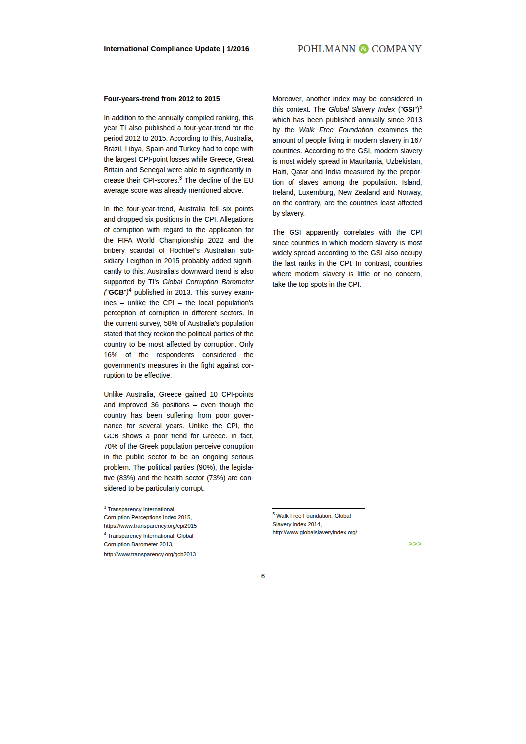International Compliance Update | 1/2016
POHLMANN & COMPANY
Four-years-trend from 2012 to 2015
In addition to the annually compiled ranking, this year TI also published a four-year-trend for the period 2012 to 2015. According to this, Australia, Brazil, Libya, Spain and Turkey had to cope with the largest CPI-point losses while Greece, Great Britain and Senegal were able to significantly increase their CPI-scores.3 The decline of the EU average score was already mentioned above.
In the four-year-trend, Australia fell six points and dropped six positions in the CPI. Allegations of corruption with regard to the application for the FIFA World Championship 2022 and the bribery scandal of Hochtief's Australian subsidiary Leigthon in 2015 probably added significantly to this. Australia's downward trend is also supported by TI's Global Corruption Barometer ("GCB")4 published in 2013. This survey examines – unlike the CPI – the local population's perception of corruption in different sectors. In the current survey, 58% of Australia's population stated that they reckon the political parties of the country to be most affected by corruption. Only 16% of the respondents considered the government's measures in the fight against corruption to be effective.
Unlike Australia, Greece gained 10 CPI-points and improved 36 positions – even though the country has been suffering from poor governance for several years. Unlike the CPI, the GCB shows a poor trend for Greece. In fact, 70% of the Greek population perceive corruption in the public sector to be an ongoing serious problem. The political parties (90%), the legislative (83%) and the health sector (73%) are considered to be particularly corrupt.
3 Transparency International, Corruption Perceptions Index 2015, https://www.transparency.org/cpi2015
4 Transparency International, Global Corruption Barometer 2013,
http://www.transparency.org/gcb2013
Moreover, another index may be considered in this context. The Global Slavery Index ("GSI")5 which has been published annually since 2013 by the Walk Free Foundation examines the amount of people living in modern slavery in 167 countries. According to the GSI, modern slavery is most widely spread in Mauritania, Uzbekistan, Haiti, Qatar and India measured by the proportion of slaves among the population. Island, Ireland, Luxemburg, New Zealand and Norway, on the contrary, are the countries least affected by slavery.
The GSI apparently correlates with the CPI since countries in which modern slavery is most widely spread according to the GSI also occupy the last ranks in the CPI. In contrast, countries where modern slavery is little or no concern, take the top spots in the CPI.
5 Walk Free Foundation, Global Slavery Index 2014, http://www.globalslaveryindex.org/
>>>
6